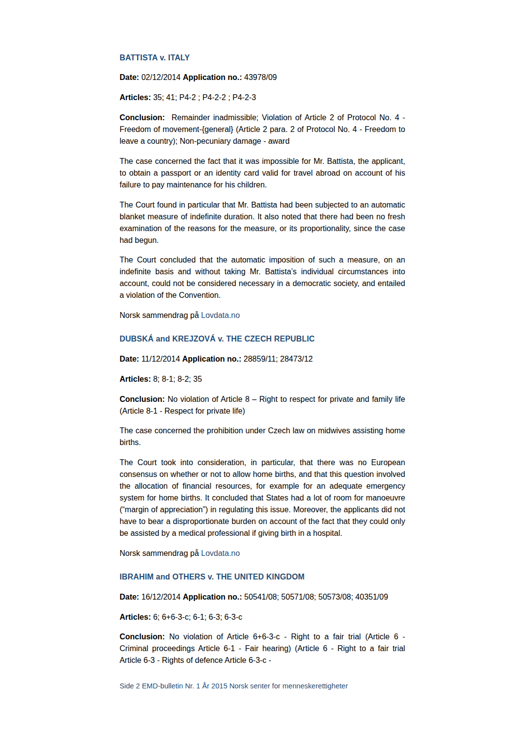BATTISTA v. ITALY
Date: 02/12/2014 Application no.: 43978/09
Articles: 35; 41; P4-2 ; P4-2-2 ; P4-2-3
Conclusion: Remainder inadmissible; Violation of Article 2 of Protocol No. 4 - Freedom of movement-{general} (Article 2 para. 2 of Protocol No. 4 - Freedom to leave a country); Non-pecuniary damage - award
The case concerned the fact that it was impossible for Mr. Battista, the applicant, to obtain a passport or an identity card valid for travel abroad on account of his failure to pay maintenance for his children.
The Court found in particular that Mr. Battista had been subjected to an automatic blanket measure of indefinite duration. It also noted that there had been no fresh examination of the reasons for the measure, or its proportionality, since the case had begun.
The Court concluded that the automatic imposition of such a measure, on an indefinite basis and without taking Mr. Battista’s individual circumstances into account, could not be considered necessary in a democratic society, and entailed a violation of the Convention.
Norsk sammendrag på Lovdata.no
DUBSKÁ and KREJZOVÁ v. THE CZECH REPUBLIC
Date: 11/12/2014 Application no.: 28859/11; 28473/12
Articles: 8; 8-1; 8-2; 35
Conclusion: No violation of Article 8 – Right to respect for private and family life (Article 8-1 - Respect for private life)
The case concerned the prohibition under Czech law on midwives assisting home births.
The Court took into consideration, in particular, that there was no European consensus on whether or not to allow home births, and that this question involved the allocation of financial resources, for example for an adequate emergency system for home births. It concluded that States had a lot of room for manoeuvre (“margin of appreciation”) in regulating this issue. Moreover, the applicants did not have to bear a disproportionate burden on account of the fact that they could only be assisted by a medical professional if giving birth in a hospital.
Norsk sammendrag på Lovdata.no
IBRAHIM and OTHERS v. THE UNITED KINGDOM
Date: 16/12/2014 Application no.: 50541/08; 50571/08; 50573/08; 40351/09
Articles: 6; 6+6-3-c; 6-1; 6-3; 6-3-c
Conclusion: No violation of Article 6+6-3-c - Right to a fair trial (Article 6 - Criminal proceedings Article 6-1 - Fair hearing) (Article 6 - Right to a fair trial Article 6-3 - Rights of defence Article 6-3-c -
Side 2 EMD-bulletin Nr. 1 År 2015 Norsk senter for menneskerettigheter